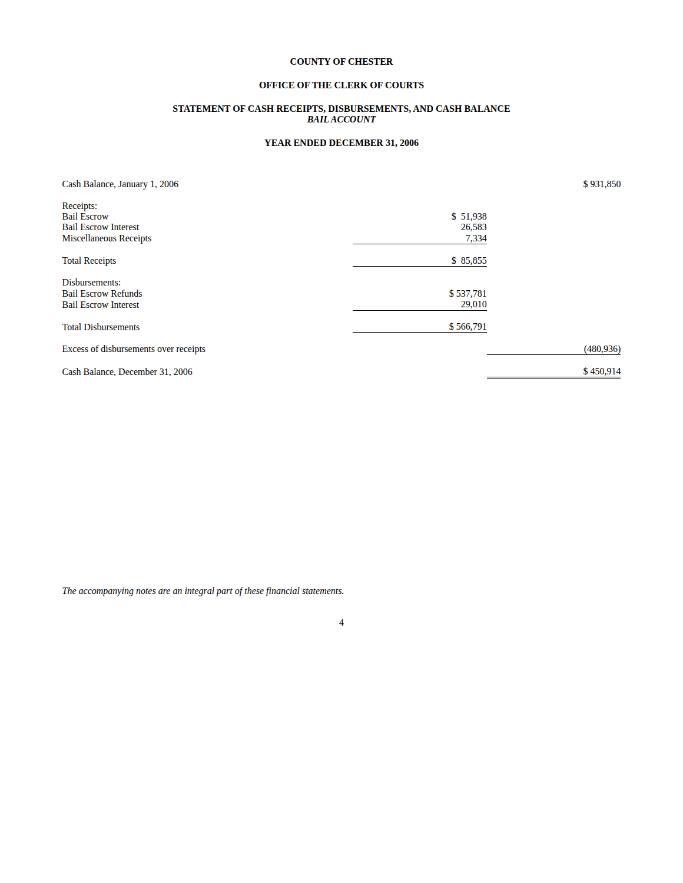COUNTY OF CHESTER
OFFICE OF THE CLERK OF COURTS
STATEMENT OF CASH RECEIPTS, DISBURSEMENTS, AND CASH BALANCE
BAIL ACCOUNT
YEAR ENDED DECEMBER 31, 2006
| Cash Balance, January 1, 2006 | | $ 931,850 |
| Receipts: | | |
| Bail Escrow | $ 51,938 | |
| Bail Escrow Interest | 26,583 | |
| Miscellaneous Receipts | 7,334 | |
| Total Receipts | $ 85,855 | |
| Disbursements: | | |
| Bail Escrow Refunds | $ 537,781 | |
| Bail Escrow Interest | 29,010 | |
| Total Disbursements | $ 566,791 | |
| Excess of disbursements over receipts | | (480,936) |
| Cash Balance, December 31, 2006 | | $ 450,914 |
The accompanying notes are an integral part of these financial statements.
4